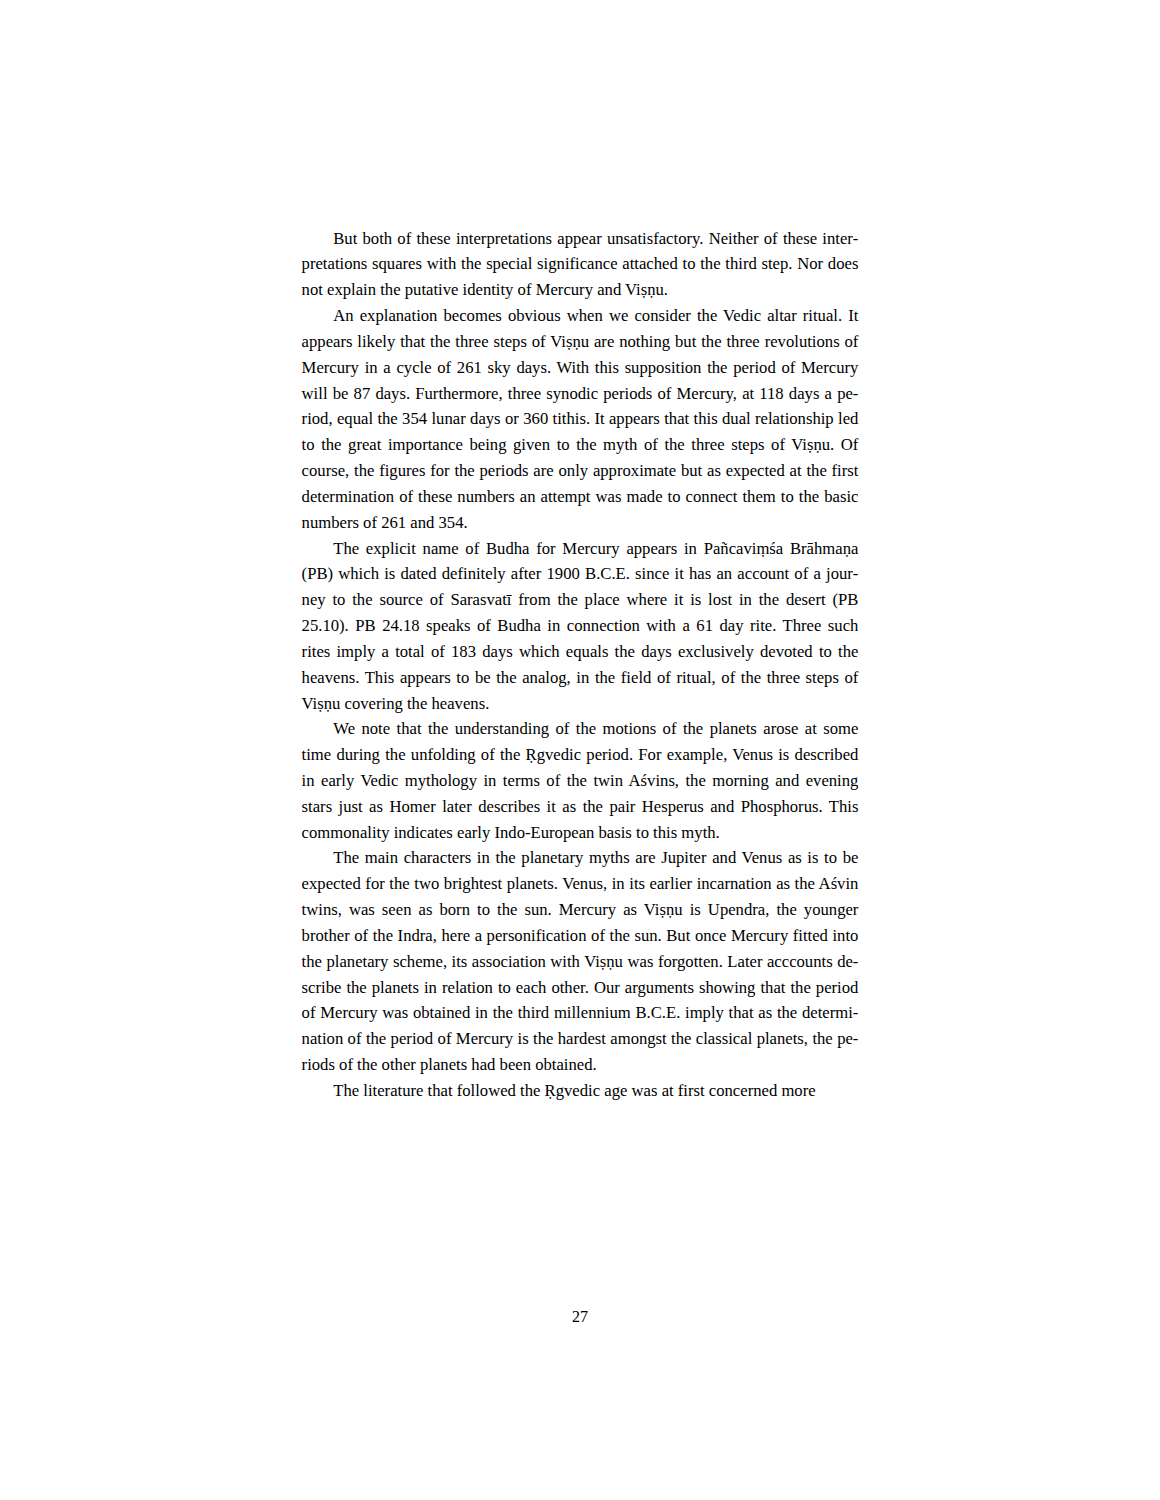But both of these interpretations appear unsatisfactory. Neither of these interpretations squares with the special significance attached to the third step. Nor does not explain the putative identity of Mercury and Viṣṇu.
An explanation becomes obvious when we consider the Vedic altar ritual. It appears likely that the three steps of Viṣṇu are nothing but the three revolutions of Mercury in a cycle of 261 sky days. With this supposition the period of Mercury will be 87 days. Furthermore, three synodic periods of Mercury, at 118 days a period, equal the 354 lunar days or 360 tithis. It appears that this dual relationship led to the great importance being given to the myth of the three steps of Viṣṇu. Of course, the figures for the periods are only approximate but as expected at the first determination of these numbers an attempt was made to connect them to the basic numbers of 261 and 354.
The explicit name of Budha for Mercury appears in Pañcaviṃśa Brāhmaṇa (PB) which is dated definitely after 1900 B.C.E. since it has an account of a journey to the source of Sarasvatī from the place where it is lost in the desert (PB 25.10). PB 24.18 speaks of Budha in connection with a 61 day rite. Three such rites imply a total of 183 days which equals the days exclusively devoted to the heavens. This appears to be the analog, in the field of ritual, of the three steps of Viṣṇu covering the heavens.
We note that the understanding of the motions of the planets arose at some time during the unfolding of the Ṛgvedic period. For example, Venus is described in early Vedic mythology in terms of the twin Aśvins, the morning and evening stars just as Homer later describes it as the pair Hesperus and Phosphorus. This commonality indicates early Indo-European basis to this myth.
The main characters in the planetary myths are Jupiter and Venus as is to be expected for the two brightest planets. Venus, in its earlier incarnation as the Aśvin twins, was seen as born to the sun. Mercury as Viṣṇu is Upendra, the younger brother of the Indra, here a personification of the sun. But once Mercury fitted into the planetary scheme, its association with Viṣṇu was forgotten. Later acccounts describe the planets in relation to each other. Our arguments showing that the period of Mercury was obtained in the third millennium B.C.E. imply that as the determination of the period of Mercury is the hardest amongst the classical planets, the periods of the other planets had been obtained.
The literature that followed the Ṛgvedic age was at first concerned more
27